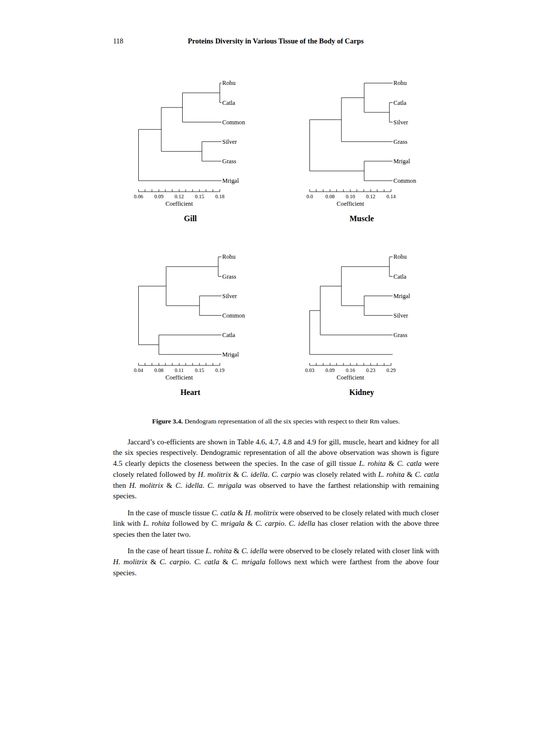118
Proteins Diversity in Various Tissue of the Body of Carps
Rohu Catla Common Silver Grass Mrigal 0.06 0.09 0.12 0.15 0.18 Coefficient
Gill
Rohu Catla Silver Grass Mrigal Common 0.0 0.08 0.10 0.12 0.14 Coefficient
Muscle
Rohu Grass Silver Common Catla Mrigal 0.04 0.08 0.11 0.15 0.19 Coefficient
Heart
Rohu Catla Mrigal Silver Grass 0.03 0.09 0.16 0.23 0.29 Coefficient
Kidney
Figure 3.4. Dendogram representation of all the six species with respect to their Rm values.
Jaccard’s co-efficients are shown in Table 4.6, 4.7, 4.8 and 4.9 for gill, muscle, heart and kidney for all the six species respectively. Dendogramic representation of all the above observation was shown is figure 4.5 clearly depicts the closeness between the species. In the case of gill tissue L. rohita & C. catla were closely related followed by H. molitrix & C. idella. C. carpio was closely related with L. rohita & C. catla then H. molitrix & C. idella. C. mrigala was observed to have the farthest relationship with remaining species.
In the case of muscle tissue C. catla & H. molitrix were observed to be closely related with much closer link with L. rohita followed by C. mrigala & C. carpio. C. idella has closer relation with the above three species then the later two.
In the case of heart tissue L. rohita & C. idella were observed to be closely related with closer link with H. molitrix & C. carpio. C. catla & C. mrigala follows next which were farthest from the above four species.